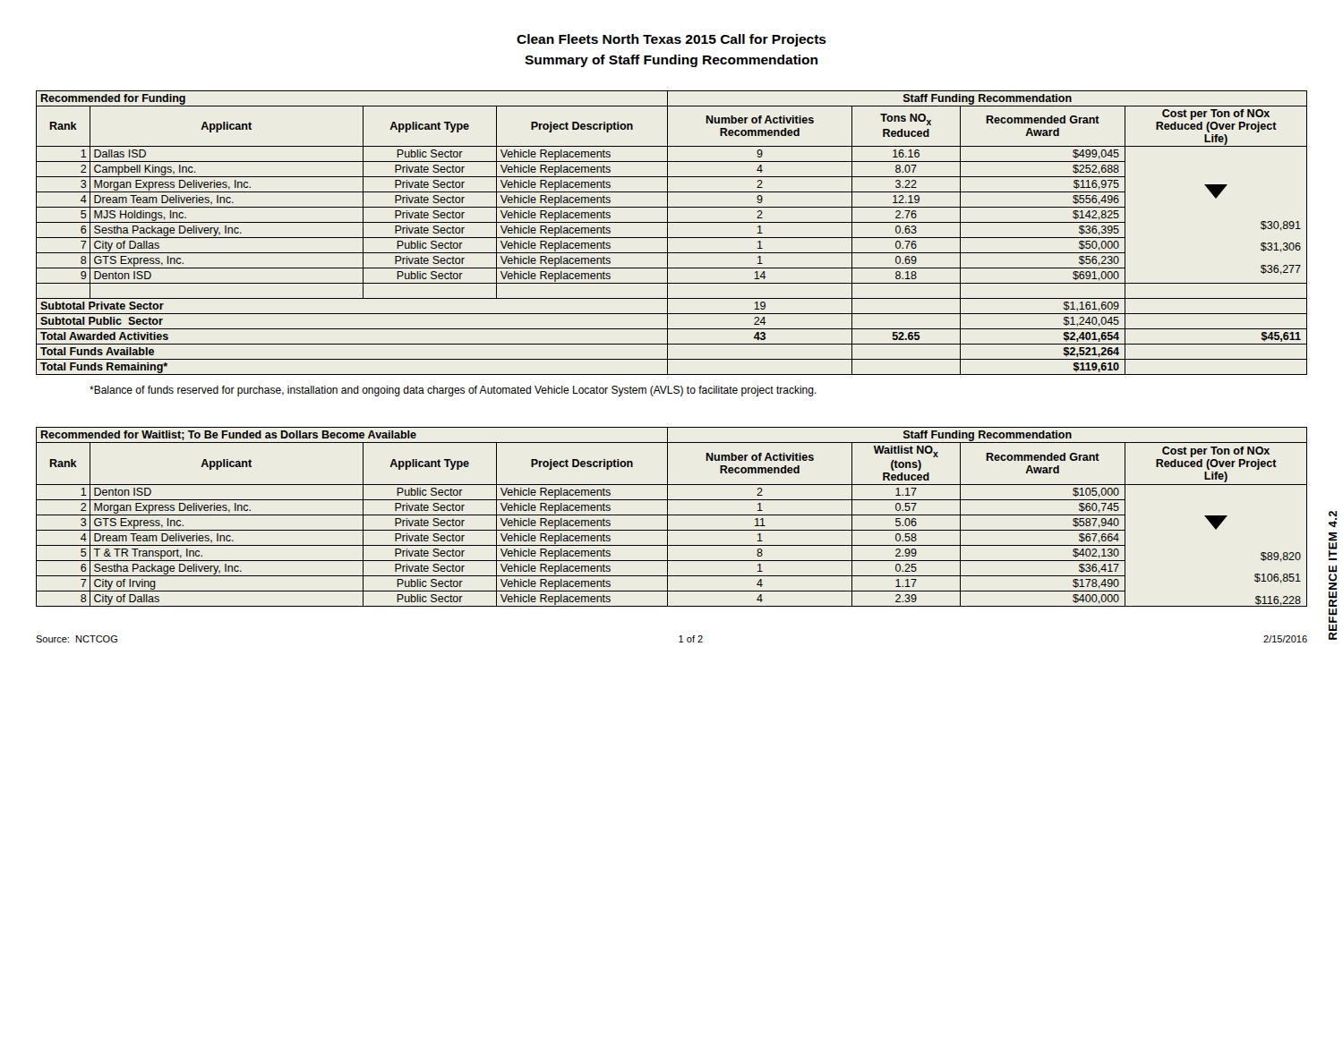Clean Fleets North Texas 2015 Call for Projects
Summary of Staff Funding Recommendation
| Recommended for Funding | Staff Funding Recommendation |
| Rank | Applicant | Applicant Type | Project Description | Number of Activities Recommended | Tons NO x Reduced | Recommended Grant Award | Cost per Ton of NOx Reduced (Over Project Life) |
| 1 | Dallas ISD | Public Sector | Vehicle Replacements | 9 | 16.16 | $499,045 | $30,891 $31,306 $36,277 $45,662 $51,776 $58,046 $66,138 $81,257 $84,443 |
| 2 | Campbell Kings, Inc. | Private Sector | Vehicle Replacements | 4 | 8.07 | $252,688 |
| 3 | Morgan Express Deliveries, Inc. | Private Sector | Vehicle Replacements | 2 | 3.22 | $116,975 |
| 4 | Dream Team Deliveries, Inc. | Private Sector | Vehicle Replacements | 9 | 12.19 | $556,496 |
| 5 | MJS Holdings, Inc. | Private Sector | Vehicle Replacements | 2 | 2.76 | $142,825 |
| 6 | Sestha Package Delivery, Inc. | Private Sector | Vehicle Replacements | 1 | 0.63 | $36,395 |
| 7 | City of Dallas | Public Sector | Vehicle Replacements | 1 | 0.76 | $50,000 |
| 8 | GTS Express, Inc. | Private Sector | Vehicle Replacements | 1 | 0.69 | $56,230 |
| 9 | Denton ISD | Public Sector | Vehicle Replacements | 14 | 8.18 | $691,000 |
| Subtotal Private Sector | 19 | | $1,161,609 | |
| Subtotal Public Sector | 24 | | $1,240,045 | |
| Total Awarded Activities | 43 | 52.65 | $2,401,654 | $45,611 |
| Total Funds Available | | | $2,521,264 | |
| Total Funds Remaining* | | | $119,610 | |
*Balance of funds reserved for purchase, installation and ongoing data charges of Automated Vehicle Locator System (AVLS) to facilitate project tracking.
| Recommended for Waitlist; To Be Funded as Dollars Become Available | Staff Funding Recommendation |
| Rank | Applicant | Applicant Type | Project Description | Number of Activities Recommended | Waitlist NO x (tons) Reduced | Recommended Grant Award | Cost per Ton of NOx Reduced (Over Project Life) |
| 1 | Denton ISD | Public Sector | Vehicle Replacements | 2 | 1.17 | $105,000 | $89,820 $106,851 $116,228 $116,461 $134,447 $147,736 $152,101 $167,084 |
| 2 | Morgan Express Deliveries, Inc. | Private Sector | Vehicle Replacements | 1 | 0.57 | $60,745 |
| 3 | GTS Express, Inc. | Private Sector | Vehicle Replacements | 11 | 5.06 | $587,940 |
| 4 | Dream Team Deliveries, Inc. | Private Sector | Vehicle Replacements | 1 | 0.58 | $67,664 |
| 5 | T & TR Transport, Inc. | Private Sector | Vehicle Replacements | 8 | 2.99 | $402,130 |
| 6 | Sestha Package Delivery, Inc. | Private Sector | Vehicle Replacements | 1 | 0.25 | $36,417 |
| 7 | City of Irving | Public Sector | Vehicle Replacements | 4 | 1.17 | $178,490 |
| 8 | City of Dallas | Public Sector | Vehicle Replacements | 4 | 2.39 | $400,000 |
Source: NCTCOG
1 of 2
2/15/2016
REFERENCE ITEM 4.2